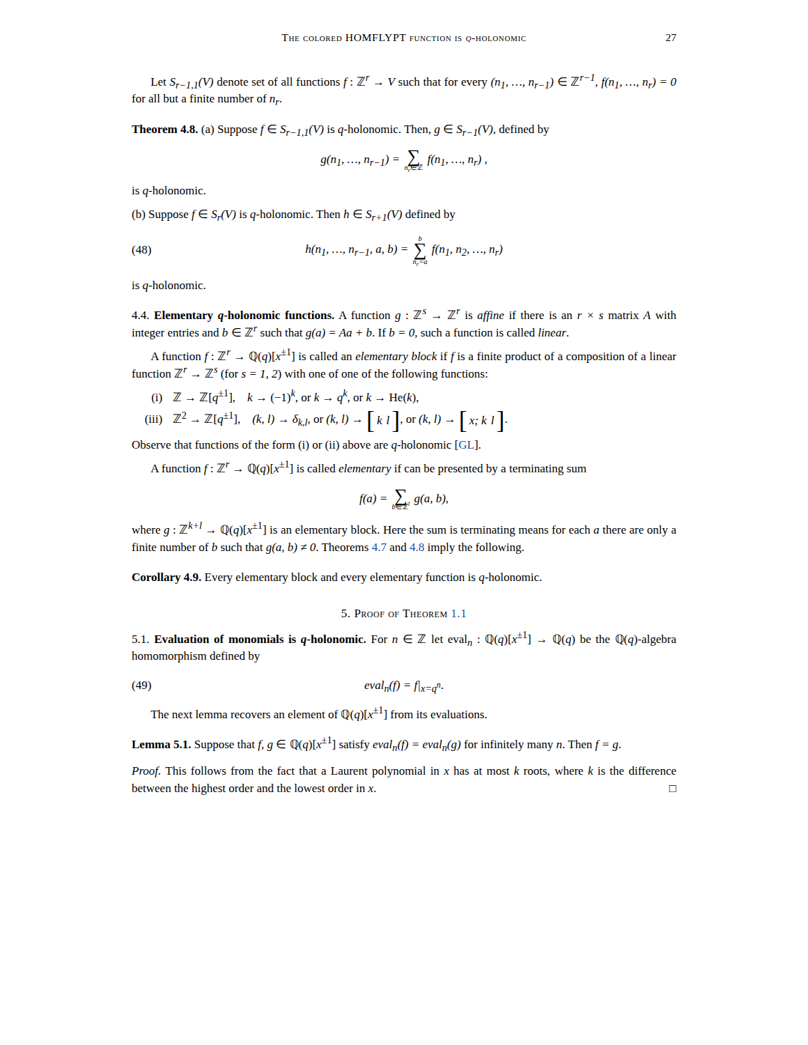The colored HOMFLYPT function is q-holonomic 27
Let Sr−1,1(V) denote set of all functions f : ℤr → V such that for every (n1, …, nr−1) ∈ ℤr−1, f(n1, …, nr) = 0 for all but a finite number of nr.
Theorem 4.8. (a) Suppose f ∈ Sr−1,1(V) is q-holonomic. Then, g ∈ Sr−1(V), defined by
g(n1, …, nr−1) = ∑nr∈ℤ f(n1, …, nr) ,
is q-holonomic.
(b) Suppose f ∈ Sr(V) is q-holonomic. Then h ∈ Sr+1(V) defined by
(48)
h(n1, …, nr−1, a, b) = b∑nr=a f(n1, n2, …, nr)
is q-holonomic.
4.4. Elementary q-holonomic functions. A function g : ℤs → ℤr is affine if there is an r × s matrix A with integer entries and b ∈ ℤr such that g(a) = Aa + b. If b = 0, such a function is called linear.
A function f : ℤr → ℚ(q)[x±1] is called an elementary block if f is a finite product of a composition of a linear function ℤr → ℤs (for s = 1, 2) with one of one of the following functions:
(i) ℤ → ℤ[q±1], k → (−1)k, or k → qk, or k → He(k), (iii) ℤ2 → ℤ[q±1], (k, l) → δk,l, or (k, l) → [kl], or (k, l) → [x; k l].
Observe that functions of the form (i) or (ii) above are q-holonomic [GL].
A function f : ℤr → ℚ(q)[x±1] is called elementary if can be presented by a terminating sum
f(a) = ∑b∈ℤl g(a, b),
where g : ℤk+l → ℚ(q)[x±1] is an elementary block. Here the sum is terminating means for each a there are only a finite number of b such that g(a, b) ≠ 0. Theorems 4.7 and 4.8 imply the following.
Corollary 4.9. Every elementary block and every elementary function is q-holonomic.
5. Proof of Theorem 1.1
5.1. Evaluation of monomials is q-holonomic. For n ∈ ℤ let evaln : ℚ(q)[x±1] → ℚ(q) be the ℚ(q)-algebra homomorphism defined by
(49)
evaln(f) = f|x=qn.
The next lemma recovers an element of ℚ(q)[x±1] from its evaluations.
Lemma 5.1. Suppose that f, g ∈ ℚ(q)[x±1] satisfy evaln(f) = evaln(g) for infinitely many n. Then f = g.
Proof. This follows from the fact that a Laurent polynomial in x has at most k roots, where k is the difference between the highest order and the lowest order in x. □